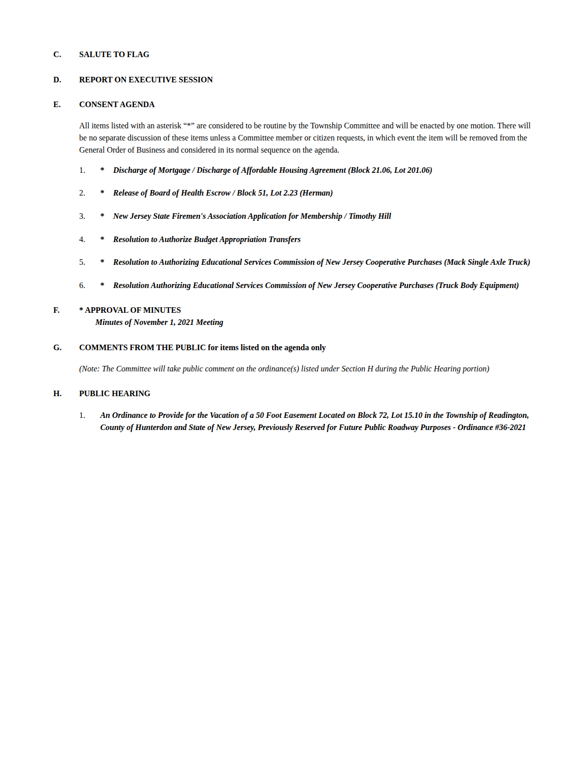C. SALUTE TO FLAG
D. REPORT ON EXECUTIVE SESSION
E. CONSENT AGENDA
All items listed with an asterisk “*” are considered to be routine by the Township Committee and will be enacted by one motion. There will be no separate discussion of these items unless a Committee member or citizen requests, in which event the item will be removed from the General Order of Business and considered in its normal sequence on the agenda.
1. * Discharge of Mortgage / Discharge of Affordable Housing Agreement (Block 21.06, Lot 201.06)
2. * Release of Board of Health Escrow / Block 51, Lot 2.23 (Herman)
3. * New Jersey State Firemen's Association Application for Membership / Timothy Hill
4. * Resolution to Authorize Budget Appropriation Transfers
5. * Resolution to Authorizing Educational Services Commission of New Jersey Cooperative Purchases (Mack Single Axle Truck)
6. * Resolution Authorizing Educational Services Commission of New Jersey Cooperative Purchases (Truck Body Equipment)
F. * APPROVAL OF MINUTES
Minutes of November 1, 2021 Meeting
G. COMMENTS FROM THE PUBLIC for items listed on the agenda only
(Note: The Committee will take public comment on the ordinance(s) listed under Section H during the Public Hearing portion)
H. PUBLIC HEARING
1. An Ordinance to Provide for the Vacation of a 50 Foot Easement Located on Block 72, Lot 15.10 in the Township of Readington, County of Hunterdon and State of New Jersey, Previously Reserved for Future Public Roadway Purposes - Ordinance #36-2021